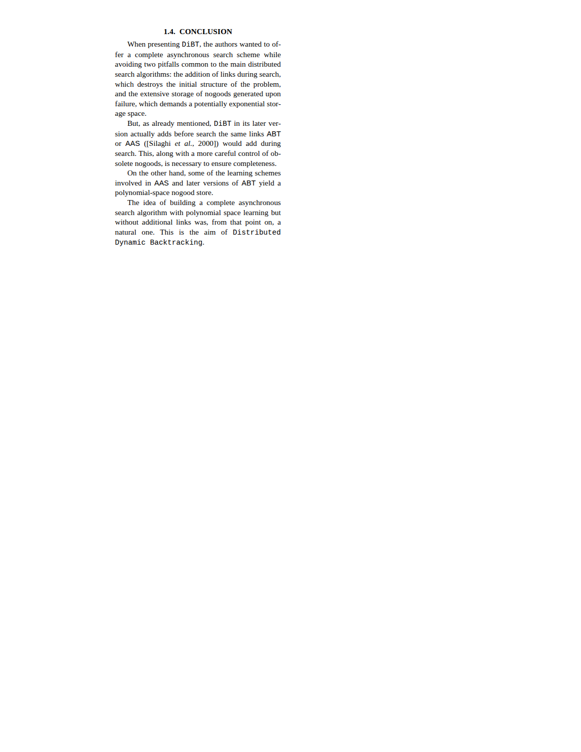1.4. CONCLUSION
When presenting DiBT, the authors wanted to offer a complete asynchronous search scheme while avoiding two pitfalls common to the main distributed search algorithms: the addition of links during search, which destroys the initial structure of the problem, and the extensive storage of nogoods generated upon failure, which demands a potentially exponential storage space.
But, as already mentioned, DiBT in its later version actually adds before search the same links ABT or AAS ([Silaghi et al., 2000]) would add during search. This, along with a more careful control of obsolete nogoods, is necessary to ensure completeness.
On the other hand, some of the learning schemes involved in AAS and later versions of ABT yield a polynomial-space nogood store.
The idea of building a complete asynchronous search algorithm with polynomial space learning but without additional links was, from that point on, a natural one. This is the aim of Distributed Dynamic Backtracking.